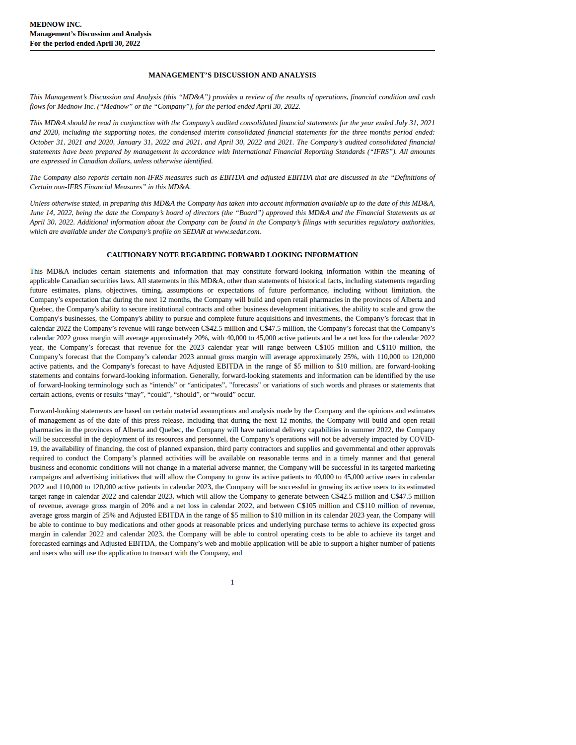MEDNOW INC.
Management’s Discussion and Analysis
For the period ended April 30, 2022
MANAGEMENT’S DISCUSSION AND ANALYSIS
This Management’s Discussion and Analysis (this “MD&A”) provides a review of the results of operations, financial condition and cash flows for Mednow Inc. (“Mednow” or the “Company”), for the period ended April 30, 2022.
This MD&A should be read in conjunction with the Company’s audited consolidated financial statements for the year ended July 31, 2021 and 2020, including the supporting notes, the condensed interim consolidated financial statements for the three months period ended: October 31, 2021 and 2020, January 31, 2022 and 2021, and April 30, 2022 and 2021. The Company’s audited consolidated financial statements have been prepared by management in accordance with International Financial Reporting Standards (“IFRS”). All amounts are expressed in Canadian dollars, unless otherwise identified.
The Company also reports certain non-IFRS measures such as EBITDA and adjusted EBITDA that are discussed in the “Definitions of Certain non-IFRS Financial Measures” in this MD&A.
Unless otherwise stated, in preparing this MD&A the Company has taken into account information available up to the date of this MD&A, June 14, 2022, being the date the Company’s board of directors (the “Board”) approved this MD&A and the Financial Statements as at April 30, 2022. Additional information about the Company can be found in the Company’s filings with securities regulatory authorities, which are available under the Company’s profile on SEDAR at www.sedar.com.
CAUTIONARY NOTE REGARDING FORWARD LOOKING INFORMATION
This MD&A includes certain statements and information that may constitute forward-looking information within the meaning of applicable Canadian securities laws. All statements in this MD&A, other than statements of historical facts, including statements regarding future estimates, plans, objectives, timing, assumptions or expectations of future performance, including without limitation, the Company’s expectation that during the next 12 months, the Company will build and open retail pharmacies in the provinces of Alberta and Quebec, the Company's ability to secure institutional contracts and other business development initiatives, the ability to scale and grow the Company's businesses, the Company's ability to pursue and complete future acquisitions and investments, the Company’s forecast that in calendar 2022 the Company’s revenue will range between C$42.5 million and C$47.5 million, the Company’s forecast that the Company’s calendar 2022 gross margin will average approximately 20%, with 40,000 to 45,000 active patients and be a net loss for the calendar 2022 year, the Company’s forecast that revenue for the 2023 calendar year will range between C$105 million and C$110 million, the Company’s forecast that the Company’s calendar 2023 annual gross margin will average approximately 25%, with 110,000 to 120,000 active patients, and the Company's forecast to have Adjusted EBITDA in the range of $5 million to $10 million, are forward-looking statements and contains forward-looking information. Generally, forward-looking statements and information can be identified by the use of forward-looking terminology such as “intends” or “anticipates”, "forecasts" or variations of such words and phrases or statements that certain actions, events or results “may”, “could”, “should”, or “would” occur.
Forward-looking statements are based on certain material assumptions and analysis made by the Company and the opinions and estimates of management as of the date of this press release, including that during the next 12 months, the Company will build and open retail pharmacies in the provinces of Alberta and Quebec, the Company will have national delivery capabilities in summer 2022, the Company will be successful in the deployment of its resources and personnel, the Company’s operations will not be adversely impacted by COVID-19, the availability of financing, the cost of planned expansion, third party contractors and supplies and governmental and other approvals required to conduct the Company’s planned activities will be available on reasonable terms and in a timely manner and that general business and economic conditions will not change in a material adverse manner, the Company will be successful in its targeted marketing campaigns and advertising initiatives that will allow the Company to grow its active patients to 40,000 to 45,000 active users in calendar 2022 and 110,000 to 120,000 active patients in calendar 2023, the Company will be successful in growing its active users to its estimated target range in calendar 2022 and calendar 2023, which will allow the Company to generate between C$42.5 million and C$47.5 million of revenue, average gross margin of 20% and a net loss in calendar 2022, and between C$105 million and C$110 million of revenue, average gross margin of 25% and Adjusted EBITDA in the range of $5 million to $10 million in its calendar 2023 year, the Company will be able to continue to buy medications and other goods at reasonable prices and underlying purchase terms to achieve its expected gross margin in calendar 2022 and calendar 2023, the Company will be able to control operating costs to be able to achieve its target and forecasted earnings and Adjusted EBITDA, the Company’s web and mobile application will be able to support a higher number of patients and users who will use the application to transact with the Company, and
1